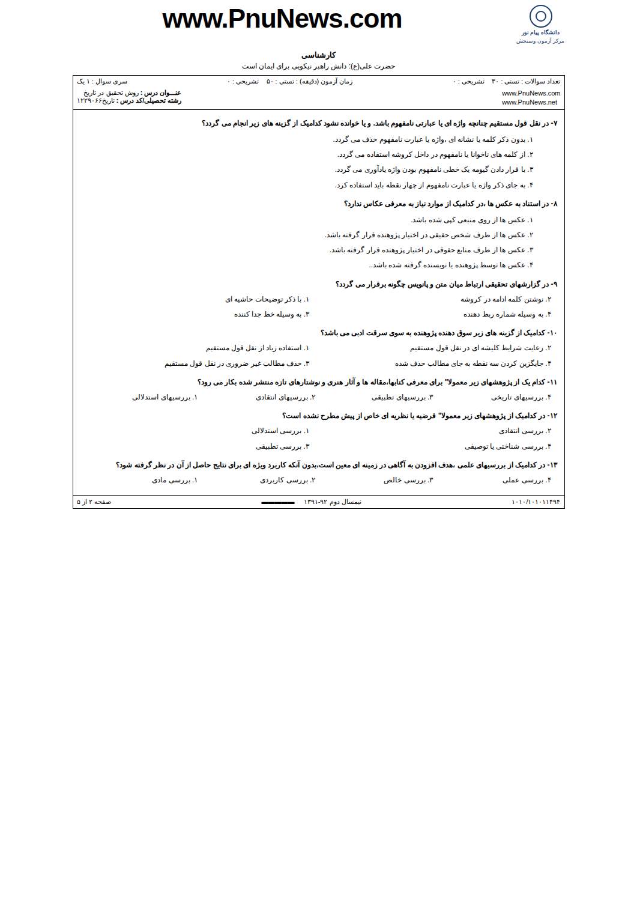www.PnuNews.com
دانشگاه پیام نور
مرکز آزمون وسنجش
کارشناسی
حضرت علی(ع): دانش راهبر نیکویی برای ایمان است
تعداد سوالات : تستی : ۳۰ تشریحی : ۰
زمان آزمون (دقیقه) : تستی : ۵۰ تشریحی : ۰
سری سوال : ۱ یک
www.PnuNews.com
www.PnuNews.net
عنـــوان درس : روش تحقیق در تاریخ
رشته تحصیلی/کد درس : تاریخ۱۲۲۹۰۶۶
۷- در نقل قول مستقیم چنانچه واژه ای یا عبارتی نامفهوم باشد. و یا خوانده نشود کدامیک از گزینه های زیر انجام می گردد؟
۱. بدون ذکر کلمه یا نشانه ای ،واژه یا عبارت نامفهوم حذف می گردد.
۲. از کلمه های ناخوانا یا نامفهوم در داخل کروشه استفاده می گردد.
۳. با قرار دادن گیومه یک خطی نامفهوم بودن واژه یادآوری می گردد.
۴. به جای ذکر واژه یا عبارت نامفهوم از چهار نقطه باید استفاده کرد.
۸- در استناد به عکس ها ،در کدامیک از موارد نیاز به معرفی عکاس ندارد؟
۱. عکس ها از روی منبعی کپی شده باشد.
۲. عکس ها از طرف شخص حقیقی در اختیار پژوهنده قرار گرفته باشد.
۳. عکس ها از طرف منابع حقوقی در اختیار پژوهنده قرار گرفته باشد.
۴. عکس ها توسط پژوهنده یا نویسنده گرفته شده باشد..
۹- در گزارشهای تحقیقی ارتباط میان متن و پانویس چگونه برقرار می گردد؟
۲. نوشتن کلمه ادامه در کروشه
۴. به وسیله شماره ربط دهنده
۱. با ذکر توضیحات حاشیه ای
۳. به وسیله خط جدا کننده
۱۰- کدامیک از گزینه های زیر سوق دهنده پژوهنده به سوی سرقت ادبی می باشد؟
۲. رعایت شرایط کلیشه ای در نقل قول مستقیم
۴. جایگزین کردن سه نقطه به جای مطالب حذف شده
۱. استفاده زیاد از نقل قول مستقیم
۳. حذف مطالب غیر ضروری در نقل قول مستقیم
۱۱- کدام یک از پژوهشهای زیر معمولا" برای معرفی کتابها،مقاله ها و آثار هنری و نوشتارهای تازه منتشر شده بکار می رود؟
۴. بررسیهای تاریخی
۳. بررسیهای تطبیقی
۲. بررسیهای انتقادی
۱. بررسیهای استدلالی
۱۲- در کدامیک از پژوهشهای زیر معمولا" فرضیه یا نظریه ای خاص از پیش مطرح نشده است؟
۲. بررسی انتقادی
۴. بررسی شناختی یا توصیفی
۱. بررسی استدلالی
۳. بررسی تطبیقی
۱۳- در کدامیک از بررسیهای علمی ،هدف افزودن به آگاهی در زمینه ای معین است،بدون آنکه کاربرد ویژه ای برای نتایج حاصل از آن در نظر گرفته شود؟
۴. بررسی عملی
۳. بررسی خالص
۲. بررسی کاربردی
۱. بررسی مادی
۱۰۱۰/۱۰۱۰۱۱۴۹۴
نیمسال دوم ۹۲-۱۳۹۱ ▬▬▬▬▬
صفحه ۲ از ۵